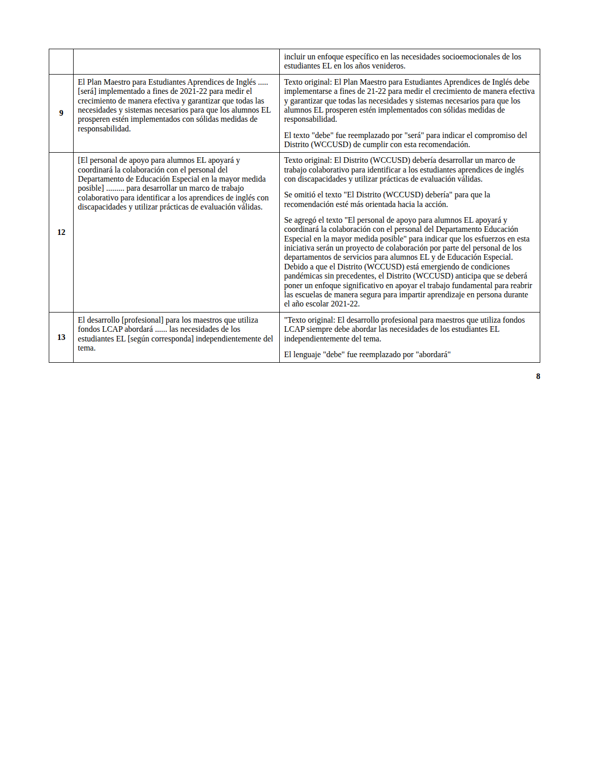| | | incluir un enfoque específico en las necesidades socioemocionales de los estudiantes EL en los años venideros. |
| 9 | El Plan Maestro para Estudiantes Aprendices de Inglés ..... [será] implementado a fines de 2021-22 para medir el crecimiento de manera efectiva y garantizar que todas las necesidades y sistemas necesarios para que los alumnos EL prosperen estén implementados con sólidas medidas de responsabilidad. | Texto original: El Plan Maestro para Estudiantes Aprendices de Inglés debe implementarse a fines de 21-22 para medir el crecimiento de manera efectiva y garantizar que todas las necesidades y sistemas necesarios para que los alumnos EL prosperen estén implementados con sólidas medidas de responsabilidad. El texto "debe" fue reemplazado por "será" para indicar el compromiso del Distrito (WCCUSD) de cumplir con esta recomendación. |
| 12 | [El personal de apoyo para alumnos EL apoyará y coordinará la colaboración con el personal del Departamento de Educación Especial en la mayor medida posible] ......... para desarrollar un marco de trabajo colaborativo para identificar a los aprendices de inglés con discapacidades y utilizar prácticas de evaluación válidas. | Texto original: El Distrito (WCCUSD) debería desarrollar un marco de trabajo colaborativo para identificar a los estudiantes aprendices de inglés con discapacidades y utilizar prácticas de evaluación válidas. Se omitió el texto "El Distrito (WCCUSD) debería" para que la recomendación esté más orientada hacia la acción. Se agregó el texto "El personal de apoyo para alumnos EL apoyará y coordinará la colaboración con el personal del Departamento Educación Especial en la mayor medida posible" para indicar que los esfuerzos en esta iniciativa serán un proyecto de colaboración por parte del personal de los departamentos de servicios para alumnos EL y de Educación Especial. Debido a que el Distrito (WCCUSD) está emergiendo de condiciones pandémicas sin precedentes, el Distrito (WCCUSD) anticipa que se deberá poner un enfoque significativo en apoyar el trabajo fundamental para reabrir las escuelas de manera segura para impartir aprendizaje en persona durante el año escolar 2021-22. |
| 13 | El desarrollo [profesional] para los maestros que utiliza fondos LCAP abordará ...... las necesidades de los estudiantes EL [según corresponda] independientemente del tema. | "Texto original: El desarrollo profesional para maestros que utiliza fondos LCAP siempre debe abordar las necesidades de los estudiantes EL independientemente del tema. El lenguaje "debe" fue reemplazado por "abordará" |
8